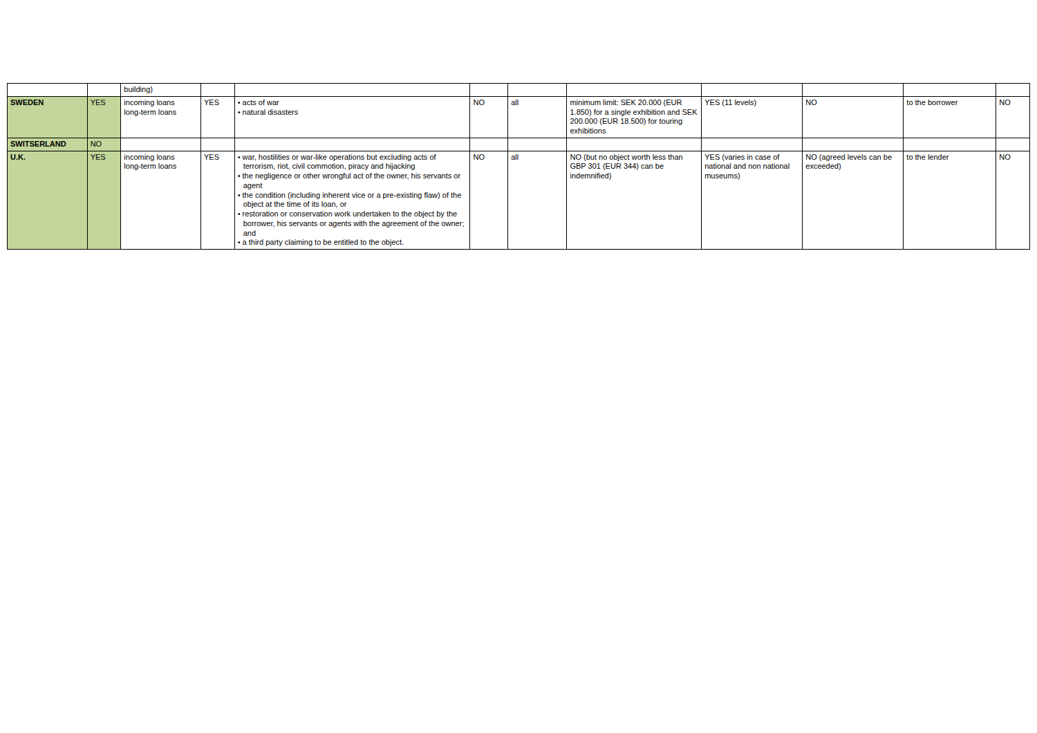| | | building) | | | | | | | | | |
| SWEDEN | YES | incoming loans long-term loans | YES | • acts of war • natural disasters | NO | all | minimum limit: SEK 20.000 (EUR 1.850) for a single exhibition and SEK 200.000 (EUR 18.500) for touring exhibitions | YES (11 levels) | NO | to the borrower | NO |
| SWITSERLAND | NO | | | | | | | | | | |
| U.K. | YES | incoming loans long-term loans | YES | • war, hostilities or war-like operations but excluding acts of terrorism, riot, civil commotion, piracy and hijacking • the negligence or other wrongful act of the owner, his servants or agent • the condition (including inherent vice or a pre-existing flaw) of the object at the time of its loan, or • restoration or conservation work undertaken to the object by the borrower, his servants or agents with the agreement of the owner; and • a third party claiming to be entitled to the object. | NO | all | NO (but no object worth less than GBP 301 (EUR 344) can be indemnified) | YES (varies in case of national and non national museums) | NO (agreed levels can be exceeded) | to the lender | NO |